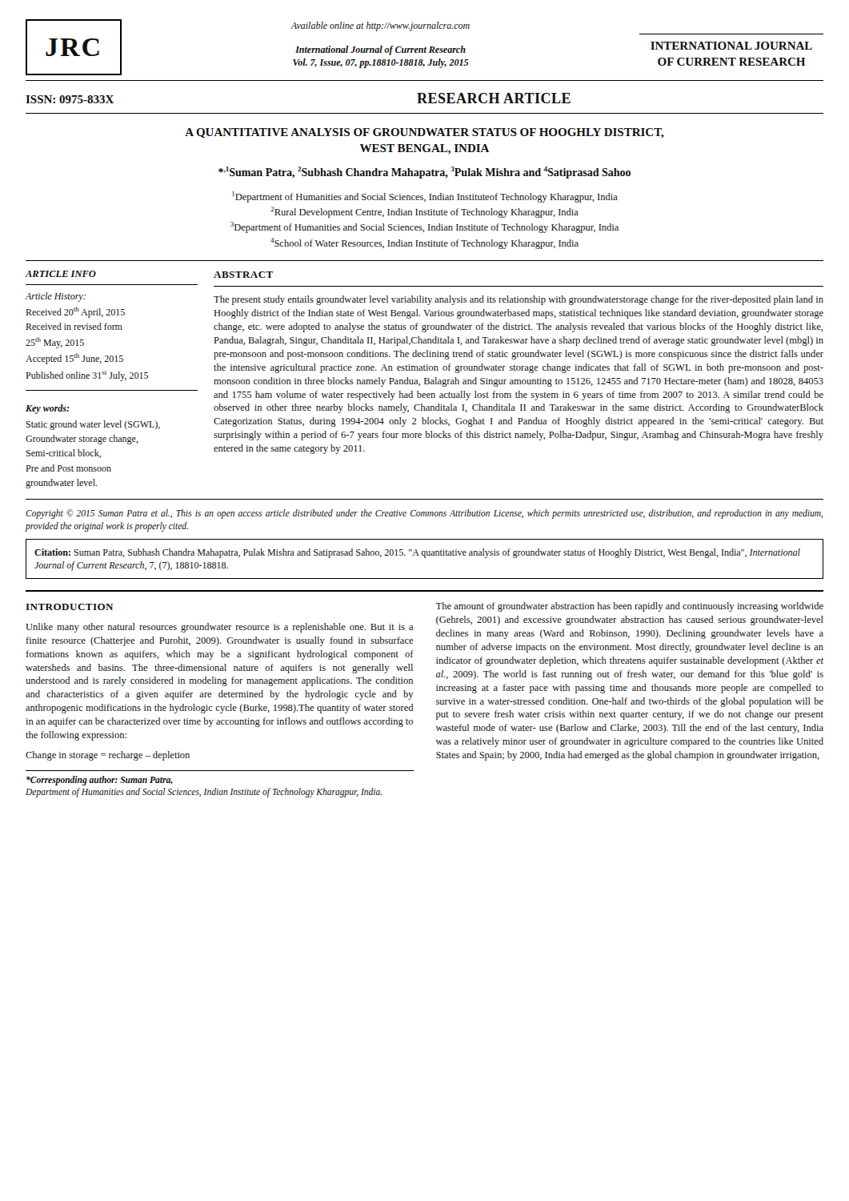JRC
Available online at http://www.journalcra.com
International Journal of Current Research
Vol. 7, Issue, 07, pp.18810-18818, July, 2015
INTERNATIONAL JOURNAL
OF CURRENT RESEARCH
ISSN: 0975-833X
RESEARCH ARTICLE
A QUANTITATIVE ANALYSIS OF GROUNDWATER STATUS OF HOOGHLY DISTRICT,
WEST BENGAL, INDIA
*,1Suman Patra, 2Subhash Chandra Mahapatra, 3Pulak Mishra and 4Satiprasad Sahoo
1Department of Humanities and Social Sciences, Indian Instituteof Technology Kharagpur, India
2Rural Development Centre, Indian Institute of Technology Kharagpur, India
3Department of Humanities and Social Sciences, Indian Institute of Technology Kharagpur, India
4School of Water Resources, Indian Institute of Technology Kharagpur, India
ARTICLE INFO
Article History:
Received 20th April, 2015
Received in revised form
25th May, 2015
Accepted 15th June, 2015
Published online 31st July, 2015
Key words:
Static ground water level (SGWL),
Groundwater storage change,
Semi-critical block,
Pre and Post monsoon
groundwater level.
ABSTRACT
The present study entails groundwater level variability analysis and its relationship with groundwaterstorage change for the river-deposited plain land in Hooghly district of the Indian state of West Bengal. Various groundwaterbased maps, statistical techniques like standard deviation, groundwater storage change, etc. were adopted to analyse the status of groundwater of the district. The analysis revealed that various blocks of the Hooghly district like, Pandua, Balagrah, Singur, Chanditala II, Haripal,Chanditala I, and Tarakeswar have a sharp declined trend of average static groundwater level (mbgl) in pre-monsoon and post-monsoon conditions. The declining trend of static groundwater level (SGWL) is more conspicuous since the district falls under the intensive agricultural practice zone. An estimation of groundwater storage change indicates that fall of SGWL in both pre-monsoon and post-monsoon condition in three blocks namely Pandua, Balagrah and Singur amounting to 15126, 12455 and 7170 Hectare-meter (ham) and 18028, 84053 and 1755 ham volume of water respectively had been actually lost from the system in 6 years of time from 2007 to 2013. A similar trend could be observed in other three nearby blocks namely, Chanditala I, Chanditala II and Tarakeswar in the same district. According to GroundwaterBlock Categorization Status, during 1994-2004 only 2 blocks, Goghat I and Pandua of Hooghly district appeared in the 'semi-critical' category. But surprisingly within a period of 6-7 years four more blocks of this district namely, Polba-Dadpur, Singur, Arambag and Chinsurah-Mogra have freshly entered in the same category by 2011.
Copyright © 2015 Suman Patra et al., This is an open access article distributed under the Creative Commons Attribution License, which permits unrestricted use, distribution, and reproduction in any medium, provided the original work is properly cited.
Citation: Suman Patra, Subhash Chandra Mahapatra, Pulak Mishra and Satiprasad Sahoo, 2015. "A quantitative analysis of groundwater status of Hooghly District, West Bengal, India", International Journal of Current Research, 7, (7), 18810-18818.
INTRODUCTION
Unlike many other natural resources groundwater resource is a replenishable one. But it is a finite resource (Chatterjee and Purohit, 2009). Groundwater is usually found in subsurface formations known as aquifers, which may be a significant hydrological component of watersheds and basins. The three-dimensional nature of aquifers is not generally well understood and is rarely considered in modeling for management applications. The condition and characteristics of a given aquifer are determined by the hydrologic cycle and by anthropogenic modifications in the hydrologic cycle (Burke, 1998).The quantity of water stored in an aquifer can be characterized over time by accounting for inflows and outflows according to the following expression:
Change in storage = recharge – depletion
*Corresponding author: Suman Patra,
Department of Humanities and Social Sciences, Indian Institute of Technology Kharagpur, India.
The amount of groundwater abstraction has been rapidly and continuously increasing worldwide (Gehrels, 2001) and excessive groundwater abstraction has caused serious groundwater-level declines in many areas (Ward and Robinson, 1990). Declining groundwater levels have a number of adverse impacts on the environment. Most directly, groundwater level decline is an indicator of groundwater depletion, which threatens aquifer sustainable development (Akther et al., 2009). The world is fast running out of fresh water, our demand for this 'blue gold' is increasing at a faster pace with passing time and thousands more people are compelled to survive in a water-stressed condition. One-half and two-thirds of the global population will be put to severe fresh water crisis within next quarter century, if we do not change our present wasteful mode of water- use (Barlow and Clarke, 2003). Till the end of the last century, India was a relatively minor user of groundwater in agriculture compared to the countries like United States and Spain; by 2000, India had emerged as the global champion in groundwater irrigation,